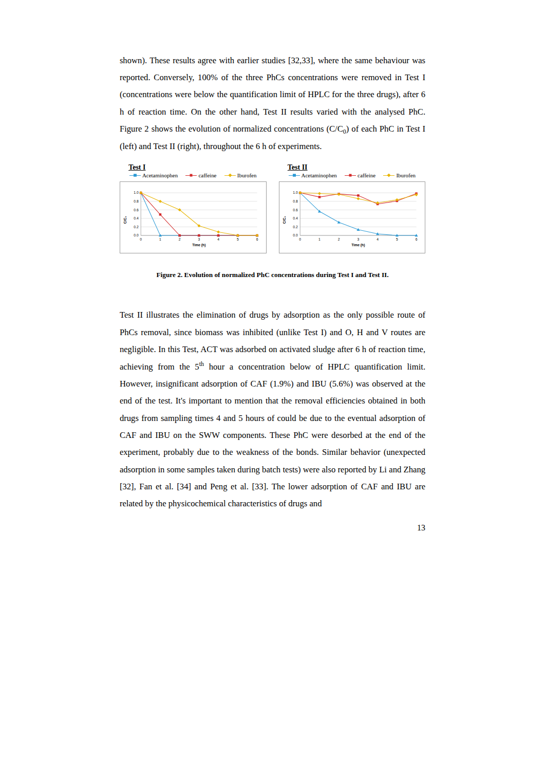shown). These results agree with earlier studies [32,33], where the same behaviour was reported. Conversely, 100% of the three PhCs concentrations were removed in Test I (concentrations were below the quantification limit of HPLC for the three drugs), after 6 h of reaction time. On the other hand, Test II results varied with the analysed PhC. Figure 2 shows the evolution of normalized concentrations (C/C0) of each PhC in Test I (left) and Test II (right), throughout the 6 h of experiments.
Test I
Acetaminophen caffeine Iburofen
C/C₀ 1.0 0.8 0.6 0.4 0.2 0.0 0 1 2 3 4 5 6 Time (h)
Test II
Acetaminophen caffeine Iburofen
C/C₀ 1.0 0.8 0.6 0.4 0.2 0.0 0 1 2 3 4 5 6 Time (h)
Figure 2. Evolution of normalized PhC concentrations during Test I and Test II.
Test II illustrates the elimination of drugs by adsorption as the only possible route of PhCs removal, since biomass was inhibited (unlike Test I) and O, H and V routes are negligible. In this Test, ACT was adsorbed on activated sludge after 6 h of reaction time, achieving from the 5th hour a concentration below of HPLC quantification limit. However, insignificant adsorption of CAF (1.9%) and IBU (5.6%) was observed at the end of the test. It's important to mention that the removal efficiencies obtained in both drugs from sampling times 4 and 5 hours of could be due to the eventual adsorption of CAF and IBU on the SWW components. These PhC were desorbed at the end of the experiment, probably due to the weakness of the bonds. Similar behavior (unexpected adsorption in some samples taken during batch tests) were also reported by Li and Zhang [32], Fan et al. [34] and Peng et al. [33]. The lower adsorption of CAF and IBU are related by the physicochemical characteristics of drugs and
13